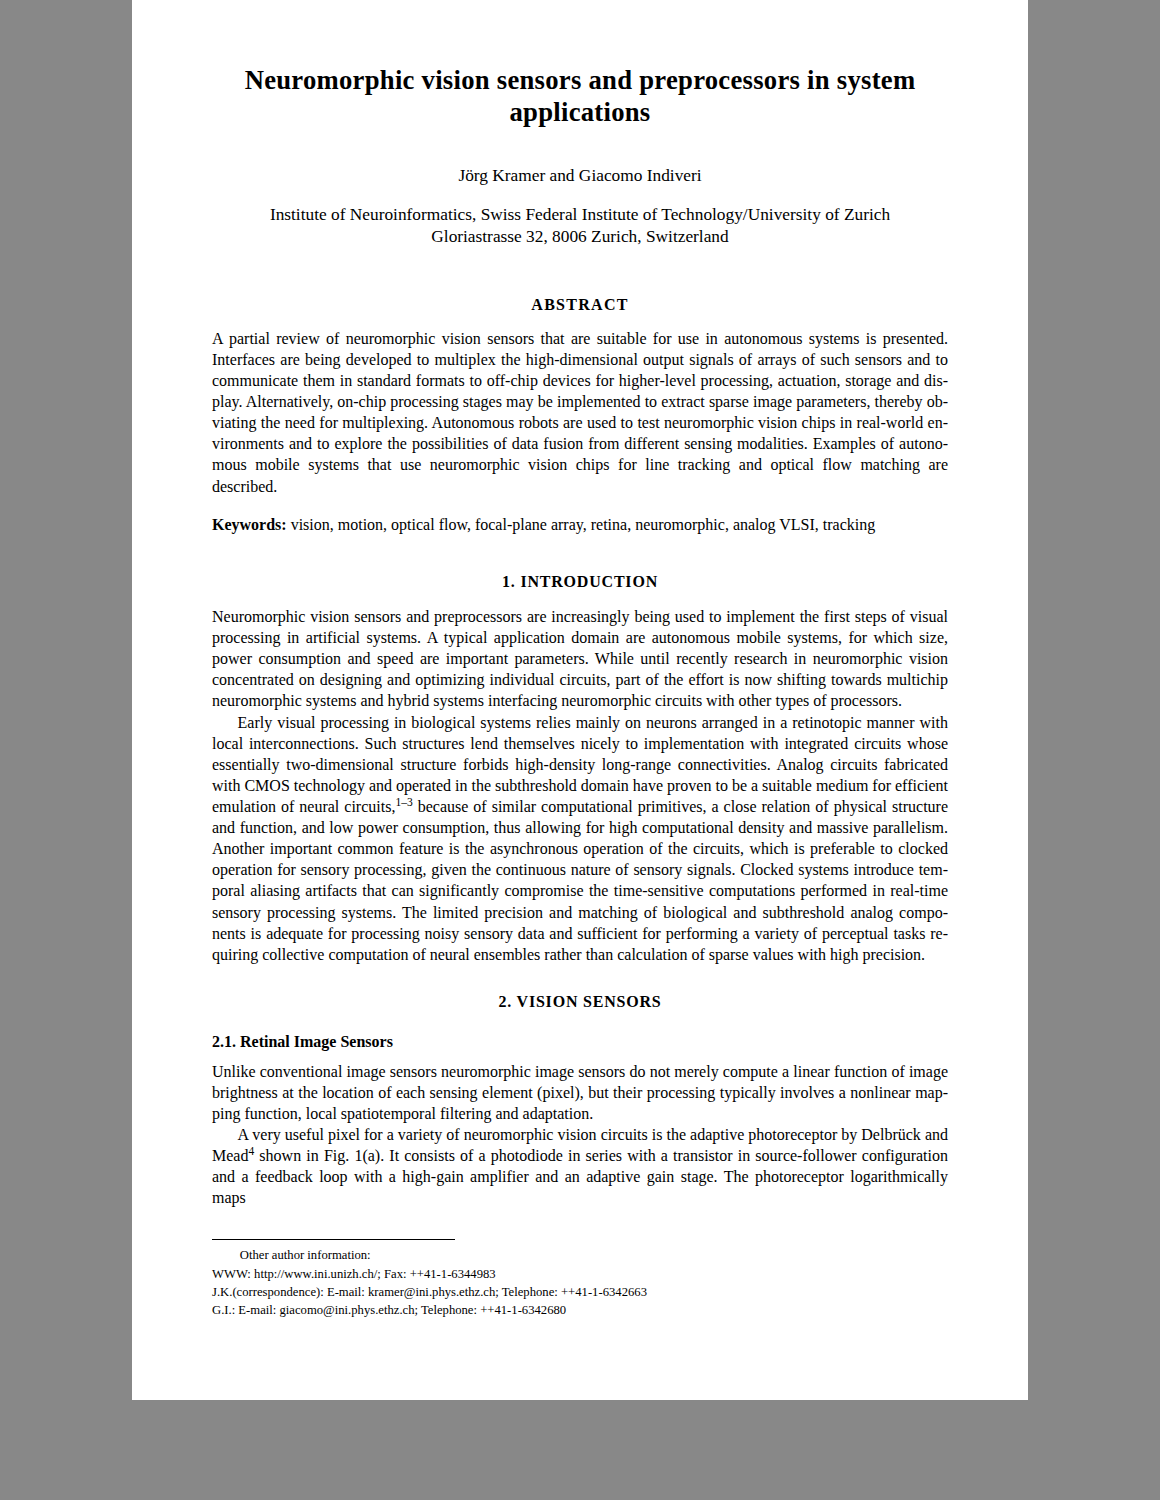Neuromorphic vision sensors and preprocessors in system
applications
Jörg Kramer and Giacomo Indiveri
Institute of Neuroinformatics, Swiss Federal Institute of Technology/University of Zurich
Gloriastrasse 32, 8006 Zurich, Switzerland
ABSTRACT
A partial review of neuromorphic vision sensors that are suitable for use in autonomous systems is presented. Interfaces are being developed to multiplex the high-dimensional output signals of arrays of such sensors and to communicate them in standard formats to off-chip devices for higher-level processing, actuation, storage and display. Alternatively, on-chip processing stages may be implemented to extract sparse image parameters, thereby obviating the need for multiplexing. Autonomous robots are used to test neuromorphic vision chips in real-world environments and to explore the possibilities of data fusion from different sensing modalities. Examples of autonomous mobile systems that use neuromorphic vision chips for line tracking and optical flow matching are described.
Keywords: vision, motion, optical flow, focal-plane array, retina, neuromorphic, analog VLSI, tracking
1. INTRODUCTION
Neuromorphic vision sensors and preprocessors are increasingly being used to implement the first steps of visual processing in artificial systems. A typical application domain are autonomous mobile systems, for which size, power consumption and speed are important parameters. While until recently research in neuromorphic vision concentrated on designing and optimizing individual circuits, part of the effort is now shifting towards multichip neuromorphic systems and hybrid systems interfacing neuromorphic circuits with other types of processors.
Early visual processing in biological systems relies mainly on neurons arranged in a retinotopic manner with local interconnections. Such structures lend themselves nicely to implementation with integrated circuits whose essentially two-dimensional structure forbids high-density long-range connectivities. Analog circuits fabricated with CMOS technology and operated in the subthreshold domain have proven to be a suitable medium for efficient emulation of neural circuits,1–3 because of similar computational primitives, a close relation of physical structure and function, and low power consumption, thus allowing for high computational density and massive parallelism. Another important common feature is the asynchronous operation of the circuits, which is preferable to clocked operation for sensory processing, given the continuous nature of sensory signals. Clocked systems introduce temporal aliasing artifacts that can significantly compromise the time-sensitive computations performed in real-time sensory processing systems. The limited precision and matching of biological and subthreshold analog components is adequate for processing noisy sensory data and sufficient for performing a variety of perceptual tasks requiring collective computation of neural ensembles rather than calculation of sparse values with high precision.
2. VISION SENSORS
2.1. Retinal Image Sensors
Unlike conventional image sensors neuromorphic image sensors do not merely compute a linear function of image brightness at the location of each sensing element (pixel), but their processing typically involves a nonlinear mapping function, local spatiotemporal filtering and adaptation.
A very useful pixel for a variety of neuromorphic vision circuits is the adaptive photoreceptor by Delbrück and Mead4 shown in Fig. 1(a). It consists of a photodiode in series with a transistor in source-follower configuration and a feedback loop with a high-gain amplifier and an adaptive gain stage. The photoreceptor logarithmically maps
Other author information:
WWW: http://www.ini.unizh.ch/; Fax: ++41-1-6344983
J.K.(correspondence): E-mail: kramer@ini.phys.ethz.ch; Telephone: ++41-1-6342663
G.I.: E-mail: giacomo@ini.phys.ethz.ch; Telephone: ++41-1-6342680